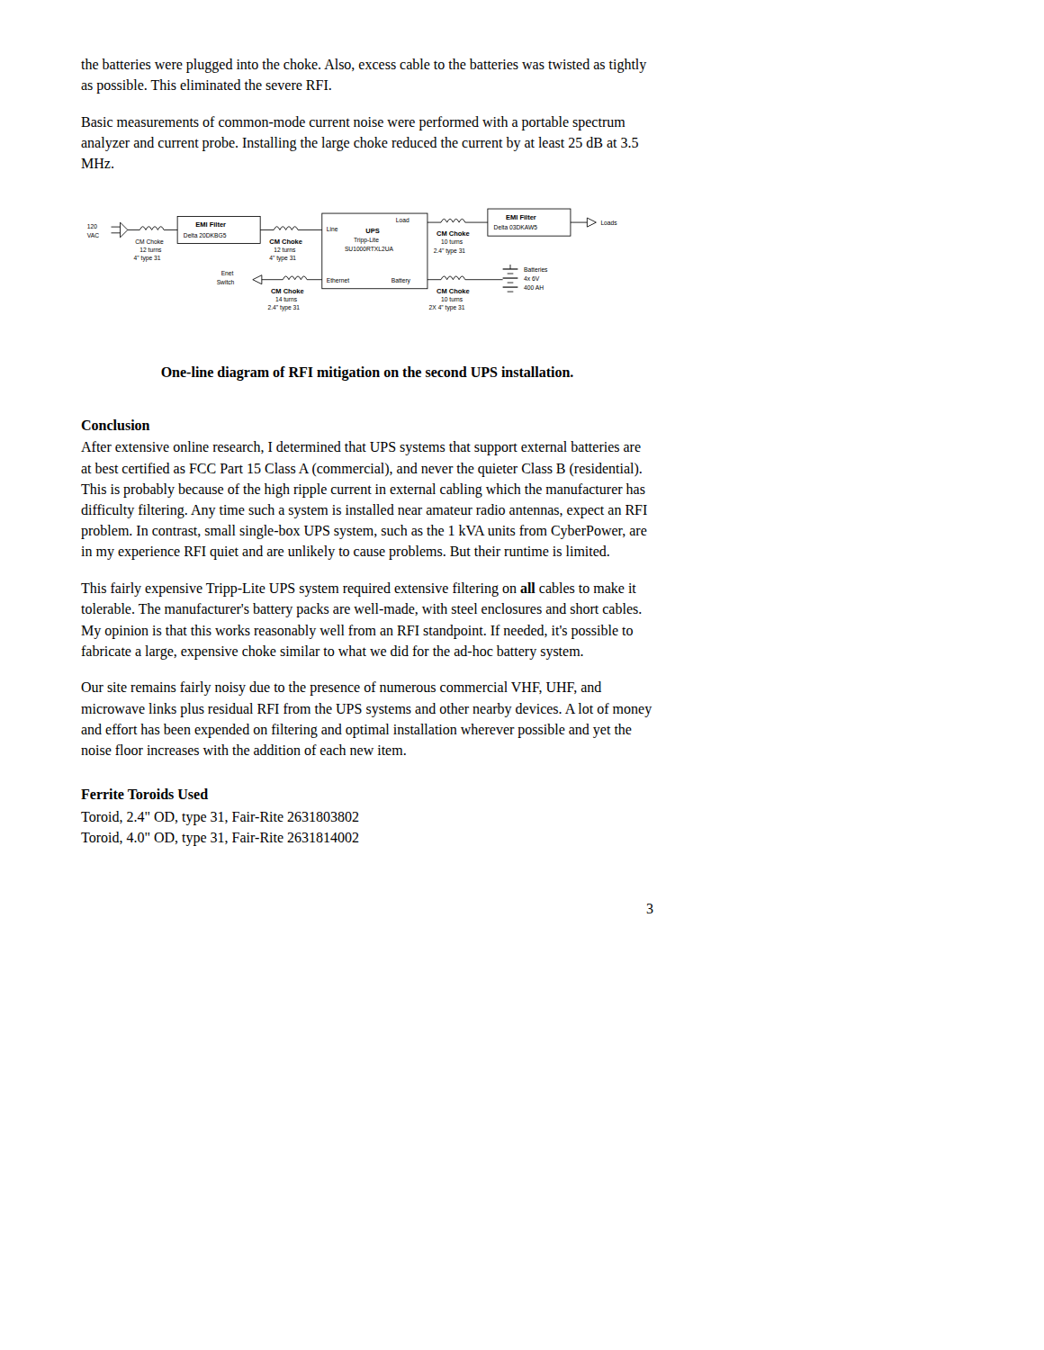the batteries were plugged into the choke. Also, excess cable to the batteries was twisted as tightly as possible. This eliminated the severe RFI.
Basic measurements of common-mode current noise were performed with a portable spectrum analyzer and current probe. Installing the large choke reduced the current by at least 25 dB at 3.5 MHz.
120 VAC CM Choke 12 turns 4" type 31 EMI Filter Delta 20DKBG5 CM Choke 12 turns 4" type 31 Line Load UPS Tripp-Lite SU1000RTXL2UA Ethernet Battery CM Choke 10 turns 2.4" type 31 EMI Filter Delta 03DKAW5 Loads CM Choke 10 turns 2X 4" type 31 Batteries 4x 6V 400 AH CM Choke 14 turns 2.4" type 31 Enet Switch
One-line diagram of RFI mitigation on the second UPS installation.
Conclusion
After extensive online research, I determined that UPS systems that support external batteries are at best certified as FCC Part 15 Class A (commercial), and never the quieter Class B (residential). This is probably because of the high ripple current in external cabling which the manufacturer has difficulty filtering. Any time such a system is installed near amateur radio antennas, expect an RFI problem. In contrast, small single-box UPS system, such as the 1 kVA units from CyberPower, are in my experience RFI quiet and are unlikely to cause problems. But their runtime is limited.
This fairly expensive Tripp-Lite UPS system required extensive filtering on all cables to make it tolerable. The manufacturer's battery packs are well-made, with steel enclosures and short cables. My opinion is that this works reasonably well from an RFI standpoint. If needed, it's possible to fabricate a large, expensive choke similar to what we did for the ad-hoc battery system.
Our site remains fairly noisy due to the presence of numerous commercial VHF, UHF, and microwave links plus residual RFI from the UPS systems and other nearby devices. A lot of money and effort has been expended on filtering and optimal installation wherever possible and yet the noise floor increases with the addition of each new item.
Ferrite Toroids Used
Toroid, 2.4" OD, type 31, Fair-Rite 2631803802
Toroid, 4.0" OD, type 31, Fair-Rite 2631814002
3